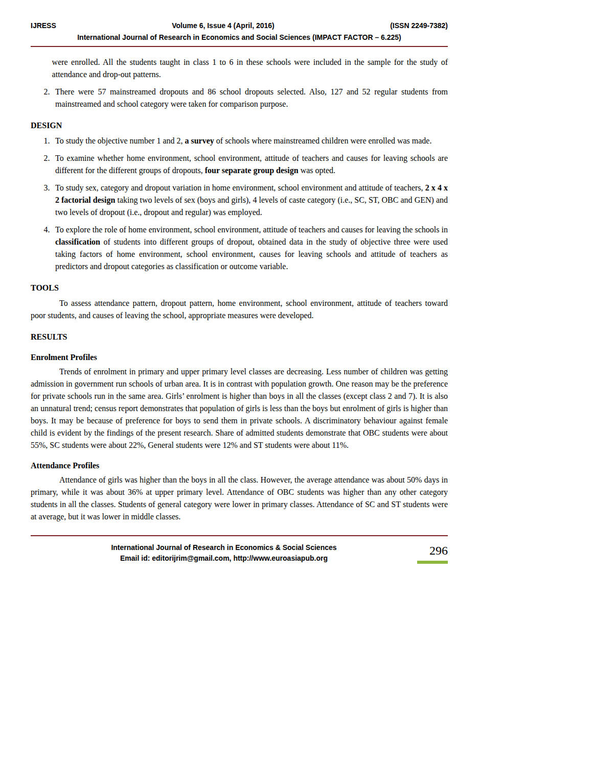IJRESS Volume 6, Issue 4 (April, 2016) (ISSN 2249-7382)
International Journal of Research in Economics and Social Sciences (IMPACT FACTOR – 6.225)
were enrolled. All the students taught in class 1 to 6 in these schools were included in the sample for the study of attendance and drop-out patterns.
There were 57 mainstreamed dropouts and 86 school dropouts selected. Also, 127 and 52 regular students from mainstreamed and school category were taken for comparison purpose.
DESIGN
To study the objective number 1 and 2, a survey of schools where mainstreamed children were enrolled was made.
To examine whether home environment, school environment, attitude of teachers and causes for leaving schools are different for the different groups of dropouts, four separate group design was opted.
To study sex, category and dropout variation in home environment, school environment and attitude of teachers, 2 x 4 x 2 factorial design taking two levels of sex (boys and girls), 4 levels of caste category (i.e., SC, ST, OBC and GEN) and two levels of dropout (i.e., dropout and regular) was employed.
To explore the role of home environment, school environment, attitude of teachers and causes for leaving the schools in classification of students into different groups of dropout, obtained data in the study of objective three were used taking factors of home environment, school environment, causes for leaving schools and attitude of teachers as predictors and dropout categories as classification or outcome variable.
TOOLS
To assess attendance pattern, dropout pattern, home environment, school environment, attitude of teachers toward poor students, and causes of leaving the school, appropriate measures were developed.
RESULTS
Enrolment Profiles
Trends of enrolment in primary and upper primary level classes are decreasing. Less number of children was getting admission in government run schools of urban area. It is in contrast with population growth. One reason may be the preference for private schools run in the same area. Girls’ enrolment is higher than boys in all the classes (except class 2 and 7). It is also an unnatural trend; census report demonstrates that population of girls is less than the boys but enrolment of girls is higher than boys. It may be because of preference for boys to send them in private schools. A discriminatory behaviour against female child is evident by the findings of the present research. Share of admitted students demonstrate that OBC students were about 55%, SC students were about 22%, General students were 12% and ST students were about 11%.
Attendance Profiles
Attendance of girls was higher than the boys in all the class. However, the average attendance was about 50% days in primary, while it was about 36% at upper primary level. Attendance of OBC students was higher than any other category students in all the classes. Students of general category were lower in primary classes. Attendance of SC and ST students were at average, but it was lower in middle classes.
International Journal of Research in Economics & Social Sciences
Email id: editorijrim@gmail.com, http://www.euroasiapub.org
296